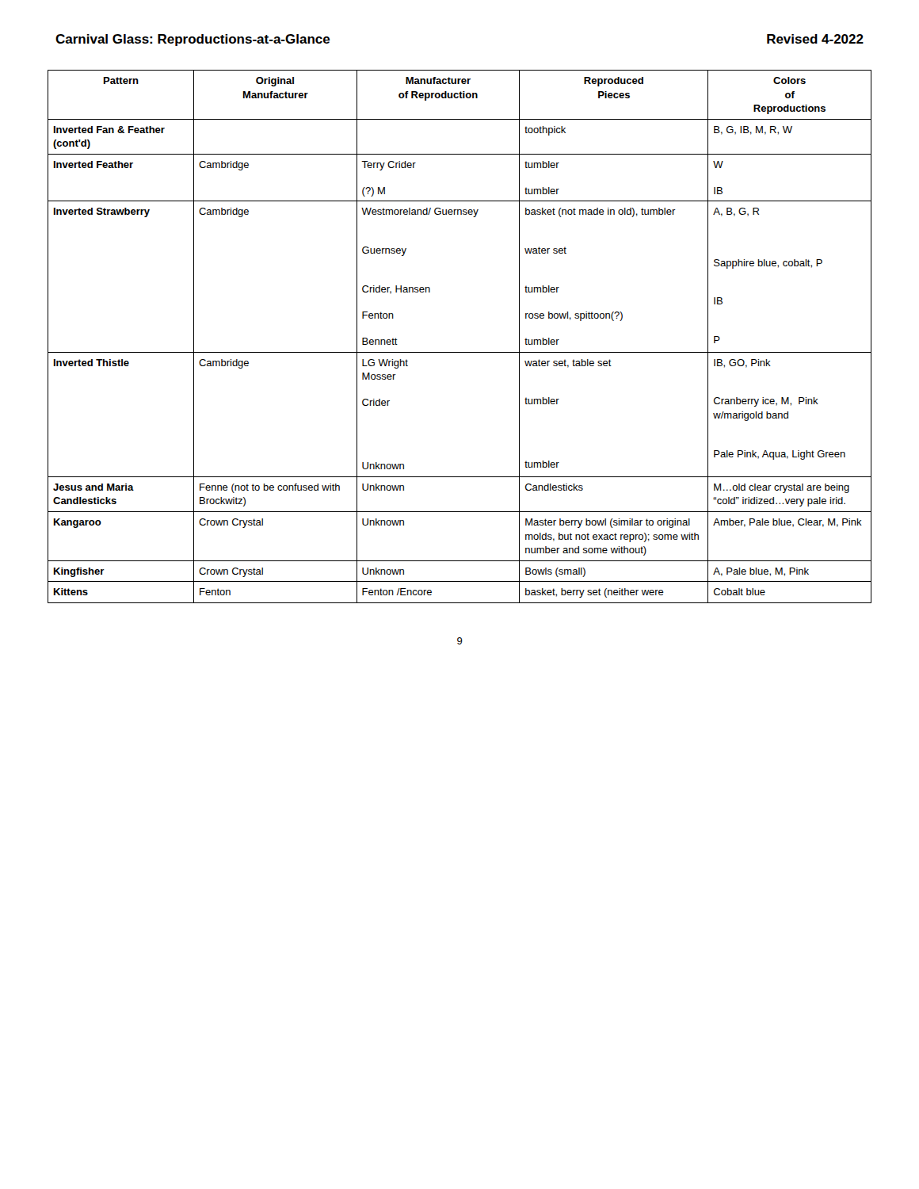Carnival Glass: Reproductions-at-a-Glance Revised 4-2022
| Pattern | Original Manufacturer | Manufacturer of Reproduction | Reproduced Pieces | Colors of Reproductions |
| --- | --- | --- | --- | --- |
| Inverted Fan & Feather (cont'd) | | | toothpick | B, G, IB, M, R, W |
| Inverted Feather | Cambridge | Terry Crider (?) M | tumbler tumbler | W IB |
| Inverted Strawberry | Cambridge | Westmoreland/ Guernsey Guernsey Crider, Hansen Fenton Bennett | basket (not made in old), tumbler water set tumbler rose bowl, spittoon(?) tumbler | A, B, G, R Sapphire blue, cobalt, P IB P |
| Inverted Thistle | Cambridge | LG Wright Mosser Crider Unknown | water set, table set tumbler tumbler | IB, GO, Pink Cranberry ice, M, Pink w/marigold band Pale Pink, Aqua, Light Green |
| Jesus and Maria Candlesticks | Fenne (not to be confused with Brockwitz) | Unknown | Candlesticks | M…old clear crystal are being “cold” iridized…very pale irid. |
| Kangaroo | Crown Crystal | Unknown | Master berry bowl (similar to original molds, but not exact repro); some with number and some without) | Amber, Pale blue, Clear, M, Pink |
| Kingfisher | Crown Crystal | Unknown | Bowls (small) | A, Pale blue, M, Pink |
| Kittens | Fenton | Fenton /Encore | basket, berry set (neither were | Cobalt blue |
9